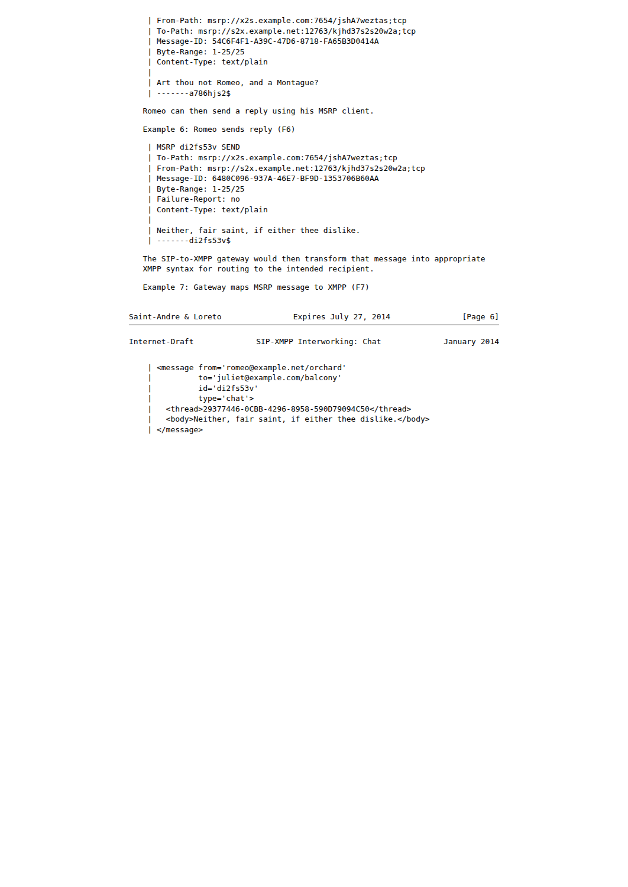| From-Path: msrp://x2s.example.com:7654/jshA7weztas;tcp
    | To-Path: msrp://s2x.example.net:12763/kjhd37s2s20w2a;tcp
    | Message-ID: 54C6F4F1-A39C-47D6-8718-FA65B3D0414A
    | Byte-Range: 1-25/25
    | Content-Type: text/plain
    |
    | Art thou not Romeo, and a Montague?
    | -------a786hjs2$
Romeo can then send a reply using his MSRP client.
Example 6: Romeo sends reply (F6)
    | MSRP di2fs53v SEND
    | To-Path: msrp://x2s.example.com:7654/jshA7weztas;tcp
    | From-Path: msrp://s2x.example.net:12763/kjhd37s2s20w2a;tcp
    | Message-ID: 6480C096-937A-46E7-BF9D-1353706B60AA
    | Byte-Range: 1-25/25
    | Failure-Report: no
    | Content-Type: text/plain
    |
    | Neither, fair saint, if either thee dislike.
    | -------di2fs53v$
The SIP-to-XMPP gateway would then transform that message into appropriate XMPP syntax for routing to the intended recipient.
Example 7: Gateway maps MSRP message to XMPP (F7)
Saint-Andre & Loreto Expires July 27, 2014 [Page 6]
Internet-Draft SIP-XMPP Interworking: Chat January 2014
    | <message from='romeo@example.net/orchard'
    |          to='juliet@example.com/balcony'
    |          id='di2fs53v'
    |          type='chat'>
    |   <thread>29377446-0CBB-4296-8958-590D79094C50</thread>
    |   <body>Neither, fair saint, if either thee dislike.</body>
    | </message>